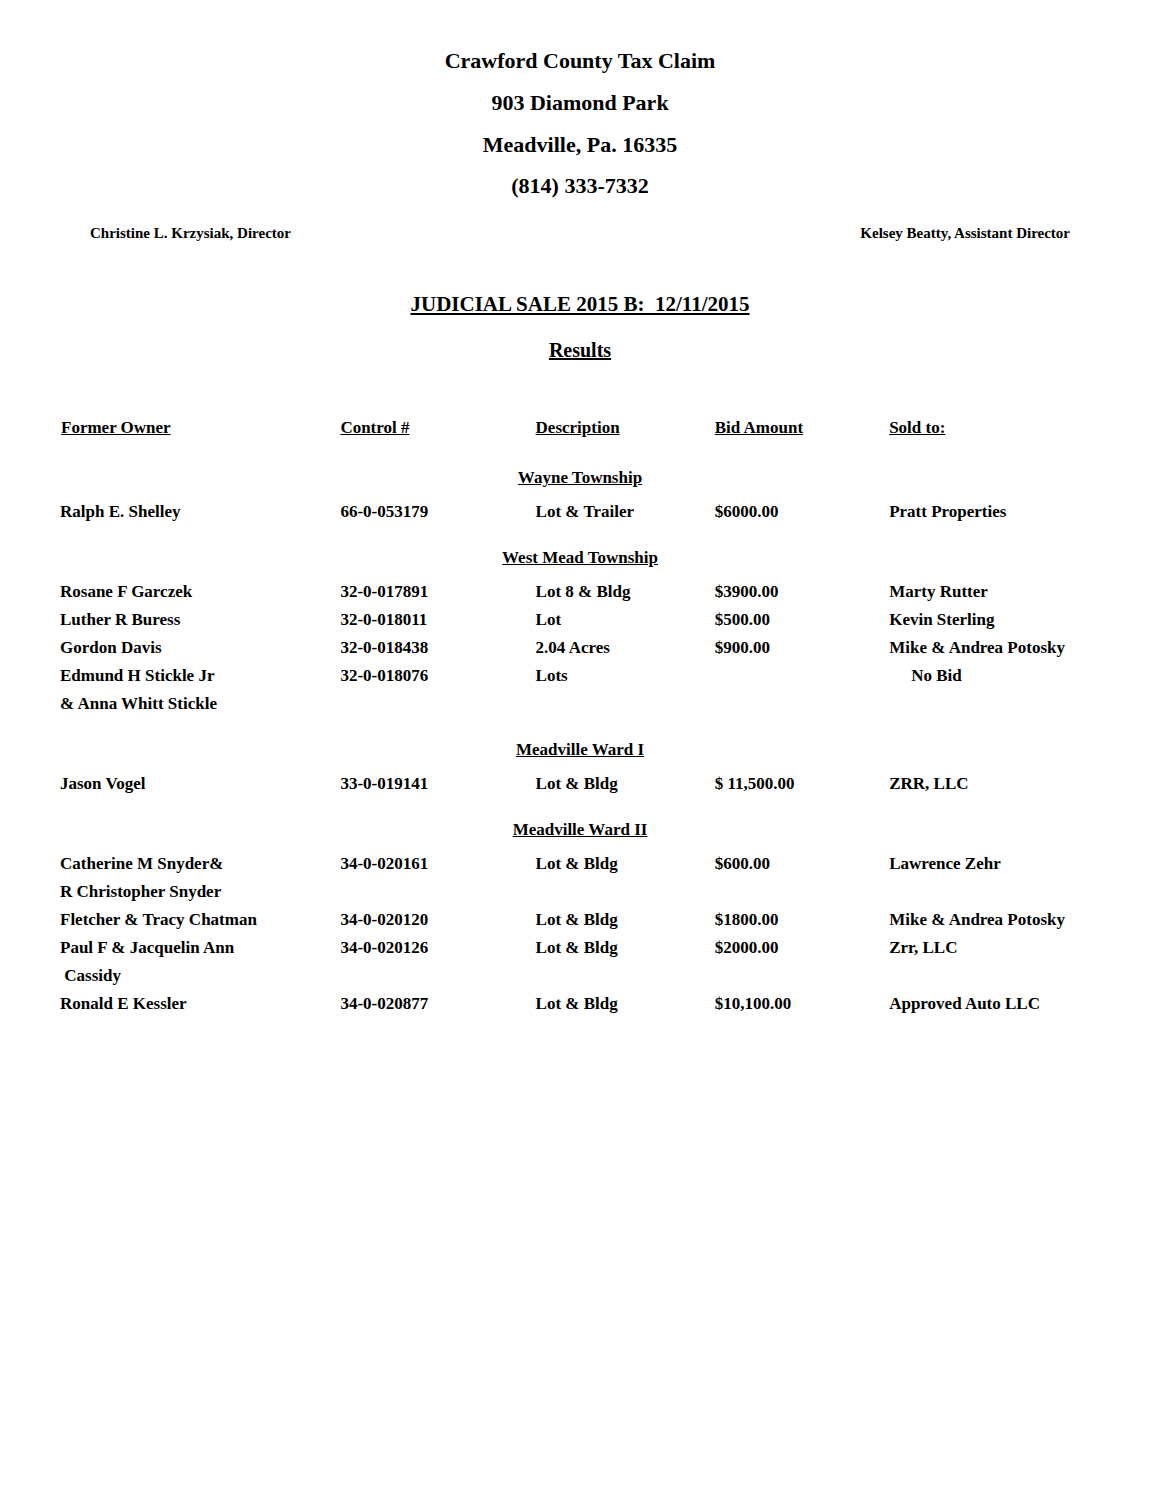Crawford County Tax Claim
903 Diamond Park
Meadville, Pa. 16335
(814) 333-7332
Christine L. Krzysiak, Director Kelsey Beatty, Assistant Director
JUDICIAL SALE 2015 B: 12/11/2015
Results
| Former Owner | Control # | Description | Bid Amount | Sold to: |
| --- | --- | --- | --- | --- |
| Wayne Township |
| Ralph E. Shelley | 66-0-053179 | Lot & Trailer | $6000.00 | Pratt Properties |
| West Mead Township |
| Rosane F Garczek | 32-0-017891 | Lot 8 & Bldg | $3900.00 | Marty Rutter |
| Luther R Buress | 32-0-018011 | Lot | $500.00 | Kevin Sterling |
| Gordon Davis | 32-0-018438 | 2.04 Acres | $900.00 | Mike & Andrea Potosky |
| Edmund H Stickle Jr | 32-0-018076 | Lots | | No Bid |
| & Anna Whitt Stickle | | | | |
| Meadville Ward I |
| Jason Vogel | 33-0-019141 | Lot & Bldg | $ 11,500.00 | ZRR, LLC |
| Meadville Ward II |
| Catherine M Snyder& | 34-0-020161 | Lot & Bldg | $600.00 | Lawrence Zehr |
| R Christopher Snyder | | | | |
| Fletcher & Tracy Chatman | 34-0-020120 | Lot & Bldg | $1800.00 | Mike & Andrea Potosky |
| Paul F & Jacquelin Ann | 34-0-020126 | Lot & Bldg | $2000.00 | Zrr, LLC |
| Cassidy | | | | |
| Ronald E Kessler | 34-0-020877 | Lot & Bldg | $10,100.00 | Approved Auto LLC |